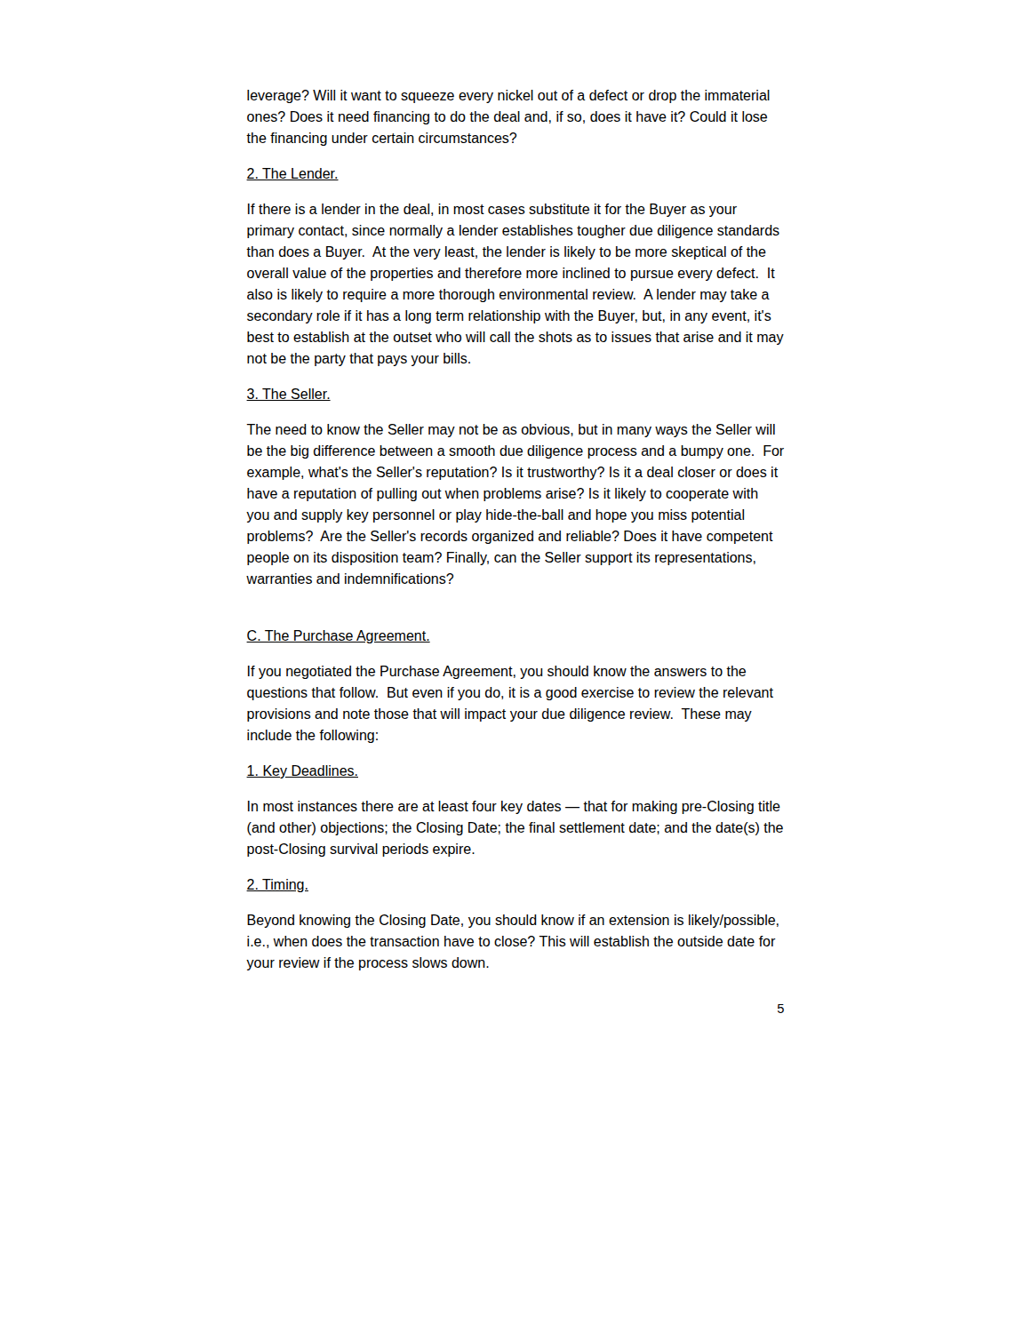leverage? Will it want to squeeze every nickel out of a defect or drop the immaterial ones? Does it need financing to do the deal and, if so, does it have it? Could it lose the financing under certain circumstances?
2. The Lender.
If there is a lender in the deal, in most cases substitute it for the Buyer as your primary contact, since normally a lender establishes tougher due diligence standards than does a Buyer. At the very least, the lender is likely to be more skeptical of the overall value of the properties and therefore more inclined to pursue every defect. It also is likely to require a more thorough environmental review. A lender may take a secondary role if it has a long term relationship with the Buyer, but, in any event, it's best to establish at the outset who will call the shots as to issues that arise and it may not be the party that pays your bills.
3. The Seller.
The need to know the Seller may not be as obvious, but in many ways the Seller will be the big difference between a smooth due diligence process and a bumpy one. For example, what's the Seller's reputation? Is it trustworthy? Is it a deal closer or does it have a reputation of pulling out when problems arise? Is it likely to cooperate with you and supply key personnel or play hide-the-ball and hope you miss potential problems? Are the Seller's records organized and reliable? Does it have competent people on its disposition team? Finally, can the Seller support its representations, warranties and indemnifications?
C. The Purchase Agreement.
If you negotiated the Purchase Agreement, you should know the answers to the questions that follow. But even if you do, it is a good exercise to review the relevant provisions and note those that will impact your due diligence review. These may include the following:
1. Key Deadlines.
In most instances there are at least four key dates — that for making pre-Closing title (and other) objections; the Closing Date; the final settlement date; and the date(s) the post-Closing survival periods expire.
2. Timing.
Beyond knowing the Closing Date, you should know if an extension is likely/possible, i.e., when does the transaction have to close? This will establish the outside date for your review if the process slows down.
5